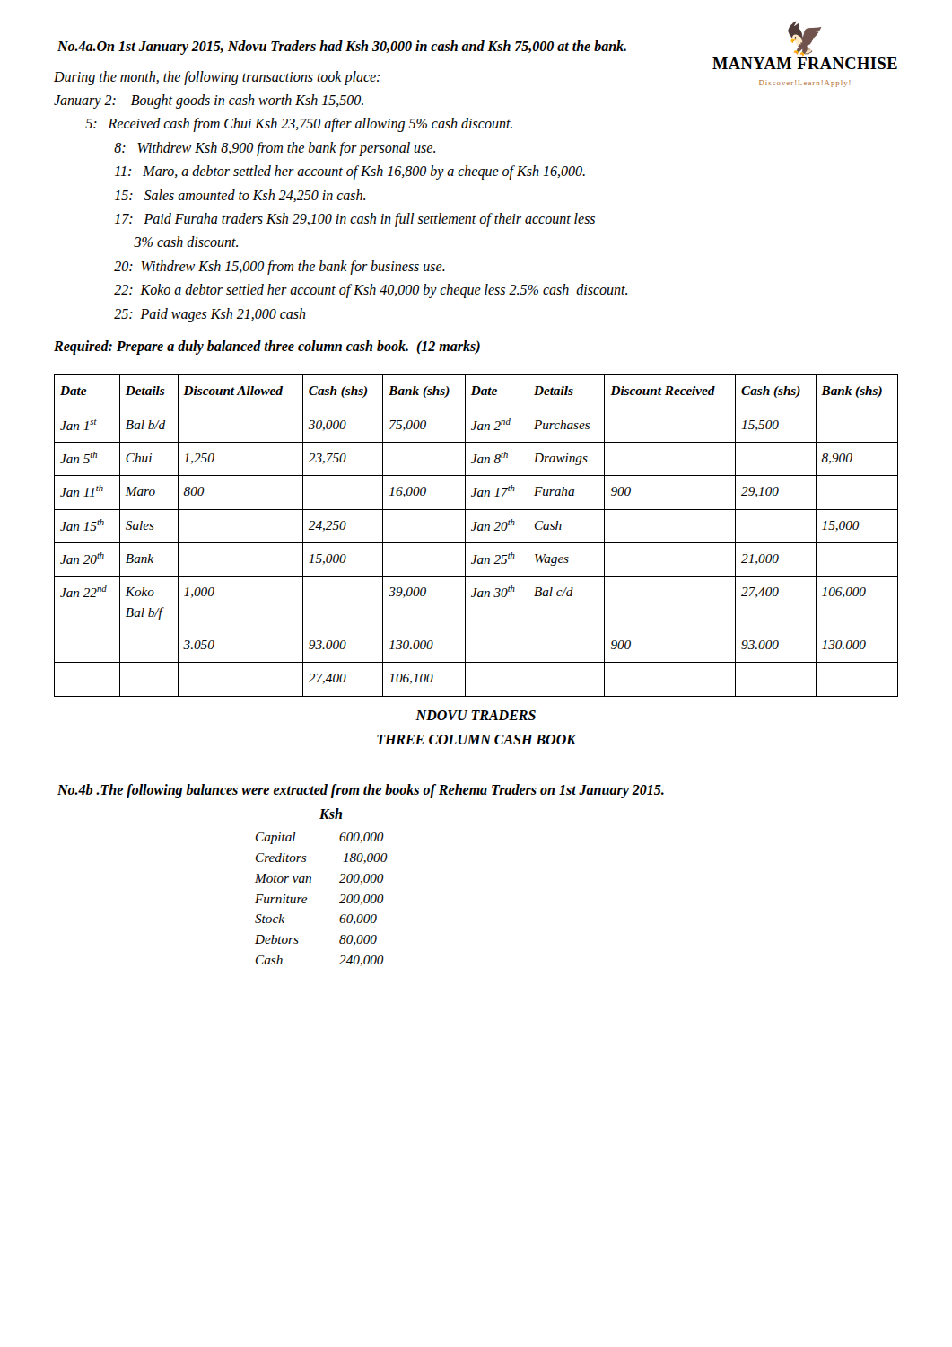🦅
MANYAM FRANCHISE
Discover!Learn!Apply!
No.4a.On 1st January 2015, Ndovu Traders had Ksh 30,000 in cash and Ksh 75,000 at the bank.
During the month, the following transactions took place:
January 2: Bought goods in cash worth Ksh 15,500.
5: Received cash from Chui Ksh 23,750 after allowing 5% cash discount.
8: Withdrew Ksh 8,900 from the bank for personal use.
11: Maro, a debtor settled her account of Ksh 16,800 by a cheque of Ksh 16,000.
15: Sales amounted to Ksh 24,250 in cash.
17: Paid Furaha traders Ksh 29,100 in cash in full settlement of their account less
3% cash discount.
20: Withdrew Ksh 15,000 from the bank for business use.
22: Koko a debtor settled her account of Ksh 40,000 by cheque less 2.5% cash discount.
25: Paid wages Ksh 21,000 cash
Required: Prepare a duly balanced three column cash book. (12 marks)
| Date | Details | Discount Allowed | Cash (shs) | Bank (shs) | Date | Details | Discount Received | Cash (shs) | Bank (shs) |
| --- | --- | --- | --- | --- | --- | --- | --- | --- | --- |
| Jan 1 st | Bal b/d | | 30,000 | 75,000 | Jan 2 nd | Purchases | | 15,500 | |
| Jan 5 th | Chui | 1,250 | 23,750 | | Jan 8 th | Drawings | | | 8,900 |
| Jan 11 th | Maro | 800 | | 16,000 | Jan 17 th | Furaha | 900 | 29,100 | |
| Jan 15 th | Sales | | 24,250 | | Jan 20 th | Cash | | | 15,000 |
| Jan 20 th | Bank | | 15,000 | | Jan 25 th | Wages | | 21,000 | |
| Jan 22 nd | Koko Bal b/f | 1,000 | | 39,000 | Jan 30 th | Bal c/d | | 27,400 | 106,000 |
| | | 3.050 | 93.000 | 130.000 | | | 900 | 93.000 | 130.000 |
| | | | 27,400 | 106,100 | | | | | |
NDOVU TRADERS
THREE COLUMN CASH BOOK
No.4b .The following balances were extracted from the books of Rehema Traders on 1st January 2015.
Ksh
| Capital | 600,000 |
| Creditors | 180,000 |
| Motor van | 200,000 |
| Furniture | 200,000 |
| Stock | 60,000 |
| Debtors | 80,000 |
| Cash | 240,000 |